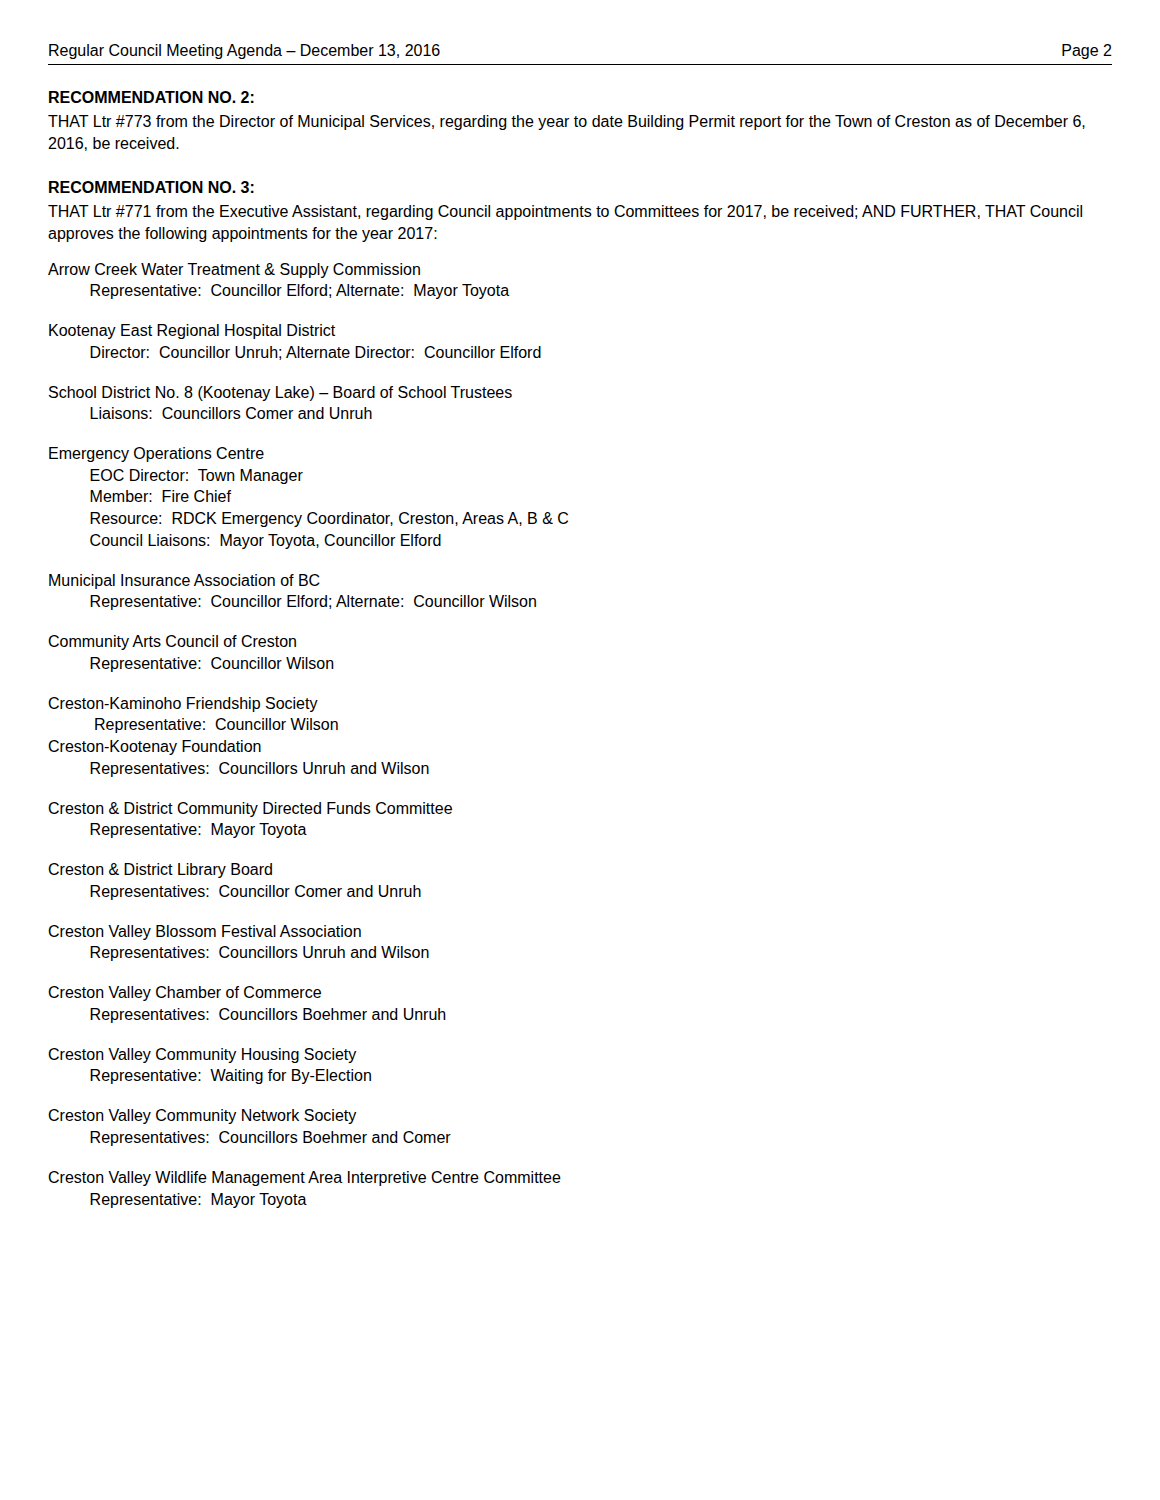Regular Council Meeting Agenda – December 13, 2016 Page 2
RECOMMENDATION NO. 2:
THAT Ltr #773 from the Director of Municipal Services, regarding the year to date Building Permit report for the Town of Creston as of December 6, 2016, be received.
RECOMMENDATION NO. 3:
THAT Ltr #771 from the Executive Assistant, regarding Council appointments to Committees for 2017, be received; AND FURTHER, THAT Council approves the following appointments for the year 2017:
Arrow Creek Water Treatment & Supply Commission
Representative: Councillor Elford; Alternate: Mayor Toyota
Kootenay East Regional Hospital District
Director: Councillor Unruh; Alternate Director: Councillor Elford
School District No. 8 (Kootenay Lake) – Board of School Trustees
Liaisons: Councillors Comer and Unruh
Emergency Operations Centre
EOC Director: Town Manager
Member: Fire Chief
Resource: RDCK Emergency Coordinator, Creston, Areas A, B & C
Council Liaisons: Mayor Toyota, Councillor Elford
Municipal Insurance Association of BC
Representative: Councillor Elford; Alternate: Councillor Wilson
Community Arts Council of Creston
Representative: Councillor Wilson
Creston-Kaminoho Friendship Society
Representative: Councillor Wilson
Creston-Kootenay Foundation
Representatives: Councillors Unruh and Wilson
Creston & District Community Directed Funds Committee
Representative: Mayor Toyota
Creston & District Library Board
Representatives: Councillor Comer and Unruh
Creston Valley Blossom Festival Association
Representatives: Councillors Unruh and Wilson
Creston Valley Chamber of Commerce
Representatives: Councillors Boehmer and Unruh
Creston Valley Community Housing Society
Representative: Waiting for By-Election
Creston Valley Community Network Society
Representatives: Councillors Boehmer and Comer
Creston Valley Wildlife Management Area Interpretive Centre Committee
Representative: Mayor Toyota